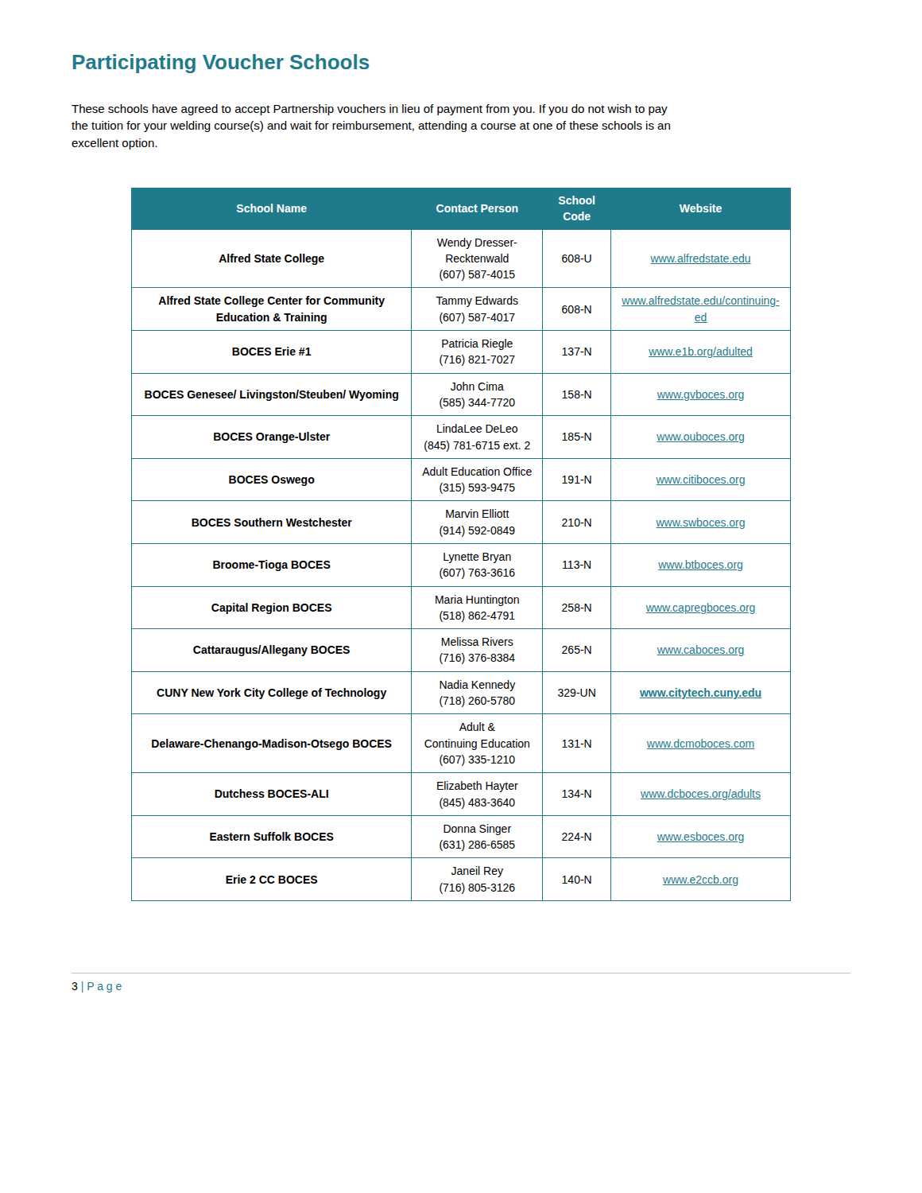Participating Voucher Schools
These schools have agreed to accept Partnership vouchers in lieu of payment from you. If you do not wish to pay the tuition for your welding course(s) and wait for reimbursement, attending a course at one of these schools is an excellent option.
| School Name | Contact Person | School Code | Website |
| --- | --- | --- | --- |
| Alfred State College | Wendy Dresser-Recktenwald (607) 587-4015 | 608-U | www.alfredstate.edu |
| Alfred State College Center for Community Education & Training | Tammy Edwards (607) 587-4017 | 608-N | www.alfredstate.edu/continuing-ed |
| BOCES Erie #1 | Patricia Riegle (716) 821-7027 | 137-N | www.e1b.org/adulted |
| BOCES Genesee/ Livingston/Steuben/ Wyoming | John Cima (585) 344-7720 | 158-N | www.gvboces.org |
| BOCES Orange-Ulster | LindaLee DeLeo (845) 781-6715 ext. 2 | 185-N | www.ouboces.org |
| BOCES Oswego | Adult Education Office (315) 593-9475 | 191-N | www.citiboces.org |
| BOCES Southern Westchester | Marvin Elliott (914) 592-0849 | 210-N | www.swboces.org |
| Broome-Tioga BOCES | Lynette Bryan (607) 763-3616 | 113-N | www.btboces.org |
| Capital Region BOCES | Maria Huntington (518) 862-4791 | 258-N | www.capregboces.org |
| Cattaraugus/Allegany BOCES | Melissa Rivers (716) 376-8384 | 265-N | www.caboces.org |
| CUNY New York City College of Technology | Nadia Kennedy (718) 260-5780 | 329-UN | www.citytech.cuny.edu |
| Delaware-Chenango-Madison-Otsego BOCES | Adult & Continuing Education (607) 335-1210 | 131-N | www.dcmoboces.com |
| Dutchess BOCES-ALI | Elizabeth Hayter (845) 483-3640 | 134-N | www.dcboces.org/adults |
| Eastern Suffolk BOCES | Donna Singer (631) 286-6585 | 224-N | www.esboces.org |
| Erie 2 CC BOCES | Janeil Rey (716) 805-3126 | 140-N | www.e2ccb.org |
3 | P a g e